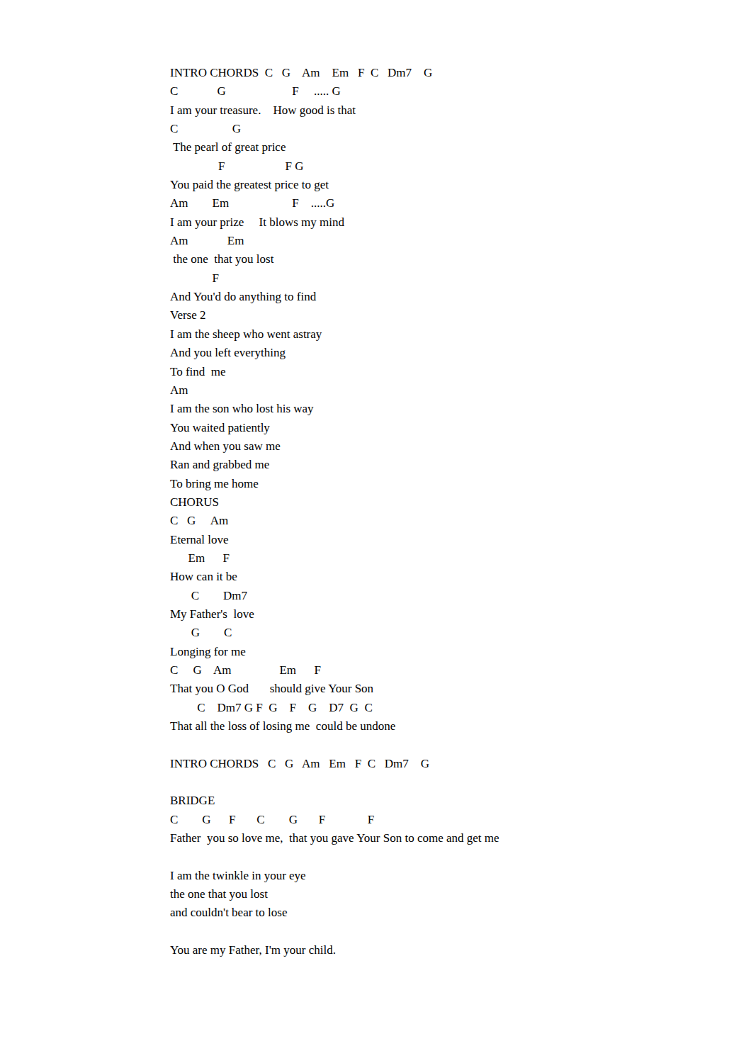INTRO CHORDS  C   G    Am    Em   F  C   Dm7    G
C             G                      F     ..... G
I am your treasure.    How good is that
C                  G
 The pearl of great price
                F                    F G
You paid the greatest price to get
Am        Em                     F    .....G
I am your prize     It blows my mind
Am             Em
 the one  that you lost
              F
And You'd do anything to find
Verse 2
I am the sheep who went astray
And you left everything
To find  me
Am
I am the son who lost his way
You waited patiently
And when you saw me
Ran and grabbed me
To bring me home
CHORUS
C   G     Am
Eternal love
      Em      F
How can it be
       C        Dm7
My Father's  love
       G        C
Longing for me
C     G    Am                Em      F
That you O God       should give Your Son
         C    Dm7 G F  G    F    G    D7  G  C
That all the loss of losing me  could be undone

INTRO CHORDS   C   G   Am   Em   F  C   Dm7    G

BRIDGE
C        G      F       C        G       F              F
Father  you so love me,  that you gave Your Son to come and get me

I am the twinkle in your eye
the one that you lost
and couldn't bear to lose

You are my Father, I'm your child.